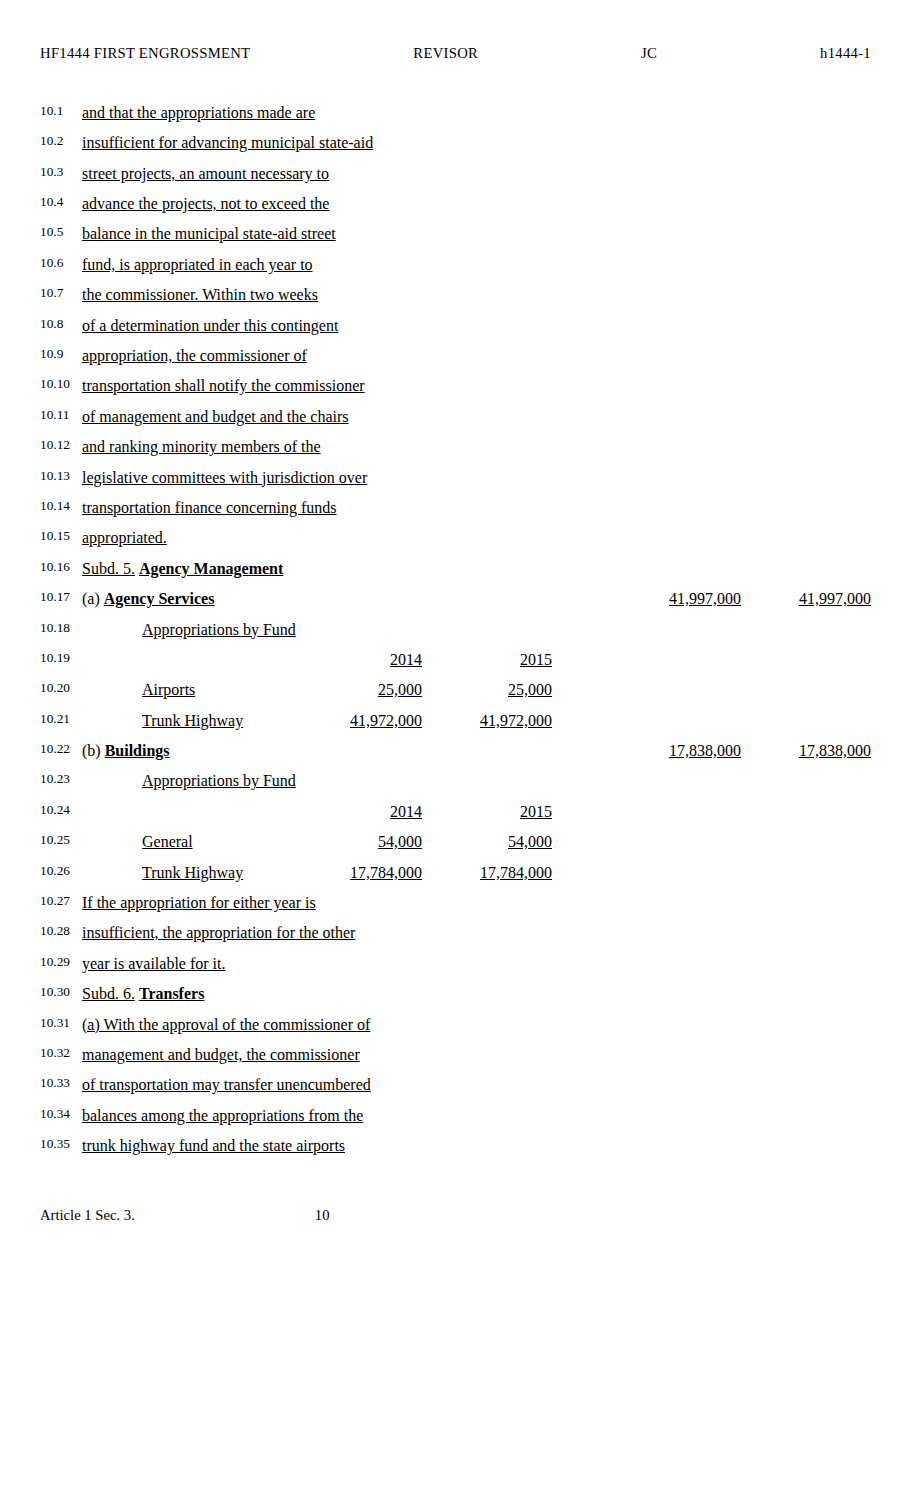HF1444 FIRST ENGROSSMENT REVISOR JC h1444-1
| 10.1 | and that the appropriations made are |
| 10.2 | insufficient for advancing municipal state-aid |
| 10.3 | street projects, an amount necessary to |
| 10.4 | advance the projects, not to exceed the |
| 10.5 | balance in the municipal state-aid street |
| 10.6 | fund, is appropriated in each year to |
| 10.7 | the commissioner. Within two weeks |
| 10.8 | of a determination under this contingent |
| 10.9 | appropriation, the commissioner of |
| 10.10 | transportation shall notify the commissioner |
| 10.11 | of management and budget and the chairs |
| 10.12 | and ranking minority members of the |
| 10.13 | legislative committees with jurisdiction over |
| 10.14 | transportation finance concerning funds |
| 10.15 | appropriated. |
| 10.16 | Subd. 5. Agency Management |
| 10.17 | (a) Agency Services 41,997,000 41,997,000 |
| 10.18 | Appropriations by Fund |
| 10.19 | 2014 2015 |
| 10.20 | Airports 25,000 25,000 |
| 10.21 | Trunk Highway 41,972,000 41,972,000 |
| 10.22 | (b) Buildings 17,838,000 17,838,000 |
| 10.23 | Appropriations by Fund |
| 10.24 | 2014 2015 |
| 10.25 | General 54,000 54,000 |
| 10.26 | Trunk Highway 17,784,000 17,784,000 |
| 10.27 | If the appropriation for either year is |
| 10.28 | insufficient, the appropriation for the other |
| 10.29 | year is available for it. |
| 10.30 | Subd. 6. Transfers |
| 10.31 | (a) With the approval of the commissioner of |
| 10.32 | management and budget, the commissioner |
| 10.33 | of transportation may transfer unencumbered |
| 10.34 | balances among the appropriations from the |
| 10.35 | trunk highway fund and the state airports |
Article 1 Sec. 3. 10